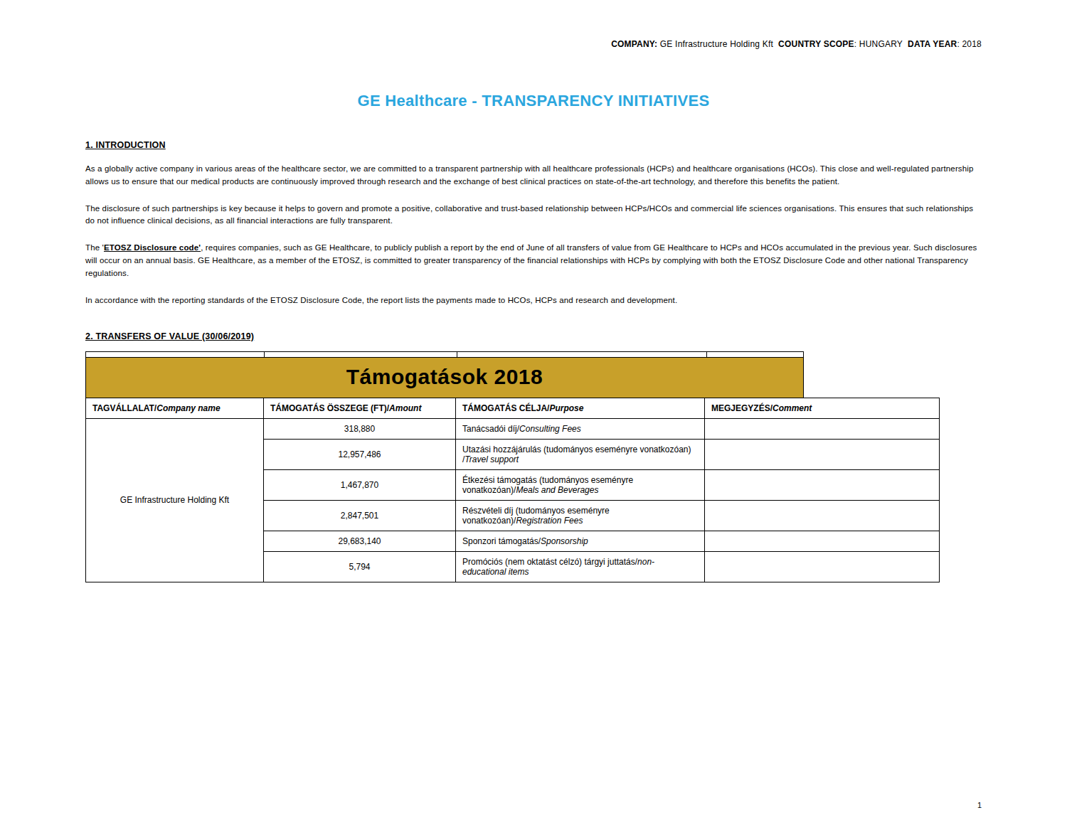COMPANY: GE Infrastructure Holding Kft COUNTRY SCOPE: HUNGARY DATA YEAR: 2018
GE Healthcare - TRANSPARENCY INITIATIVES
1. INTRODUCTION
As a globally active company in various areas of the healthcare sector, we are committed to a transparent partnership with all healthcare professionals (HCPs) and healthcare organisations (HCOs). This close and well-regulated partnership allows us to ensure that our medical products are continuously improved through research and the exchange of best clinical practices on state-of-the-art technology, and therefore this benefits the patient.
The disclosure of such partnerships is key because it helps to govern and promote a positive, collaborative and trust-based relationship between HCPs/HCOs and commercial life sciences organisations. This ensures that such relationships do not influence clinical decisions, as all financial interactions are fully transparent.
The 'ETOSZ Disclosure code', requires companies, such as GE Healthcare, to publicly publish a report by the end of June of all transfers of value from GE Healthcare to HCPs and HCOs accumulated in the previous year. Such disclosures will occur on an annual basis. GE Healthcare, as a member of the ETOSZ, is committed to greater transparency of the financial relationships with HCPs by complying with both the ETOSZ Disclosure Code and other national Transparency regulations.
In accordance with the reporting standards of the ETOSZ Disclosure Code, the report lists the payments made to HCOs, HCPs and research and development.
2. TRANSFERS OF VALUE (30/06/2019)
Támogatások 2018
| TAGVÁLLALAT/ Company name | TÁMOGATÁS ÖSSZEGE (FT)/ Amount | TÁMOGATÁS CÉLJA/ Purpose | MEGJEGYZÉS/ Comment |
| --- | --- | --- | --- |
| GE Infrastructure Holding Kft | 318,880 | Tanácsadói díj/ Consulting Fees | |
| 12,957,486 | Utazási hozzájárulás (tudományos eseményre vonatkozóan) / Travel support | |
| 1,467,870 | Étkezési támogatás (tudományos eseményre vonatkozóan)/ Meals and Beverages | |
| 2,847,501 | Részvételi díj (tudományos eseményre vonatkozóan)/ Registration Fees | |
| 29,683,140 | Sponzori támogatás/ Sponsorship | |
| 5,794 | Promóciós (nem oktatást célzó) tárgyi juttatás/ non-educational items | |
1